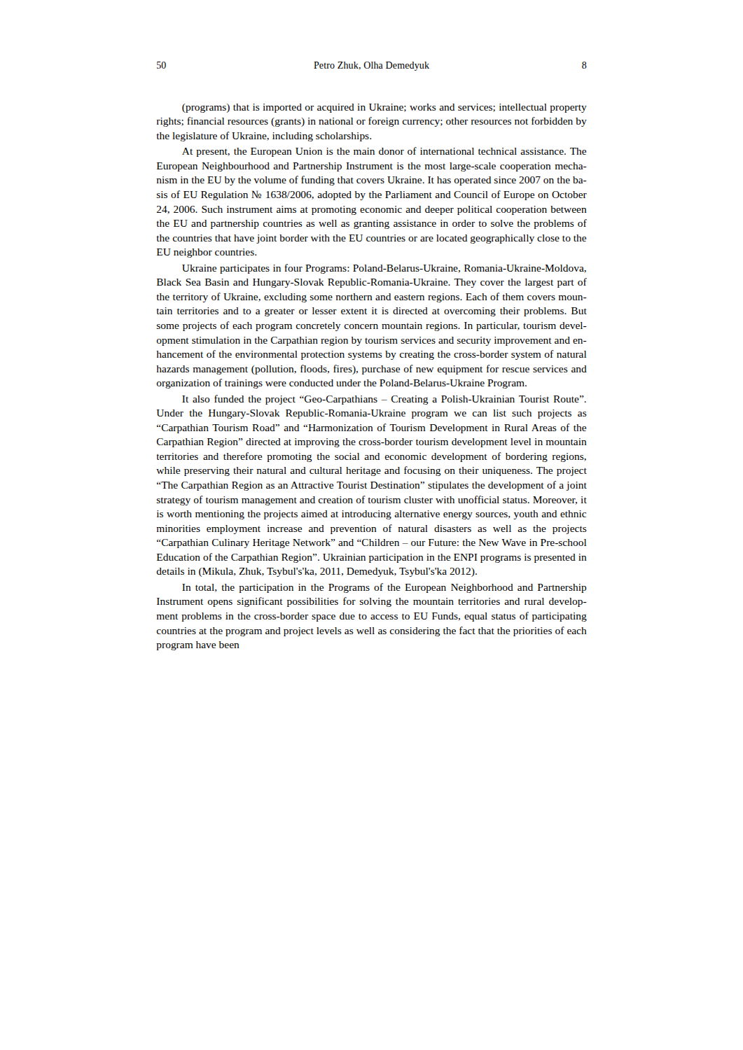50 Petro Zhuk, Olha Demedyuk 8
(programs) that is imported or acquired in Ukraine; works and services; intellectual property rights; financial resources (grants) in national or foreign currency; other resources not forbidden by the legislature of Ukraine, including scholarships.
At present, the European Union is the main donor of international technical assistance. The European Neighbourhood and Partnership Instrument is the most large-scale cooperation mechanism in the EU by the volume of funding that covers Ukraine. It has operated since 2007 on the basis of EU Regulation № 1638/2006, adopted by the Parliament and Council of Europe on October 24, 2006. Such instrument aims at promoting economic and deeper political cooperation between the EU and partnership countries as well as granting assistance in order to solve the problems of the countries that have joint border with the EU countries or are located geographically close to the EU neighbor countries.
Ukraine participates in four Programs: Poland-Belarus-Ukraine, Romania-Ukraine-Moldova, Black Sea Basin and Hungary-Slovak Republic-Romania-Ukraine. They cover the largest part of the territory of Ukraine, excluding some northern and eastern regions. Each of them covers mountain territories and to a greater or lesser extent it is directed at overcoming their problems. But some projects of each program concretely concern mountain regions. In particular, tourism development stimulation in the Carpathian region by tourism services and security improvement and enhancement of the environmental protection systems by creating the cross-border system of natural hazards management (pollution, floods, fires), purchase of new equipment for rescue services and organization of trainings were conducted under the Poland-Belarus-Ukraine Program.
It also funded the project “Geo-Carpathians – Creating a Polish-Ukrainian Tourist Route”. Under the Hungary-Slovak Republic-Romania-Ukraine program we can list such projects as “Carpathian Tourism Road” and “Harmonization of Tourism Development in Rural Areas of the Carpathian Region” directed at improving the cross-border tourism development level in mountain territories and therefore promoting the social and economic development of bordering regions, while preserving their natural and cultural heritage and focusing on their uniqueness. The project “The Carpathian Region as an Attractive Tourist Destination” stipulates the development of a joint strategy of tourism management and creation of tourism cluster with unofficial status. Moreover, it is worth mentioning the projects aimed at introducing alternative energy sources, youth and ethnic minorities employment increase and prevention of natural disasters as well as the projects “Carpathian Culinary Heritage Network” and “Children – our Future: the New Wave in Pre-school Education of the Carpathian Region”. Ukrainian participation in the ENPI programs is presented in details in (Mikula, Zhuk, Tsybul's'ka, 2011, Demedyuk, Tsybul's'ka 2012).
In total, the participation in the Programs of the European Neighborhood and Partnership Instrument opens significant possibilities for solving the mountain territories and rural development problems in the cross-border space due to access to EU Funds, equal status of participating countries at the program and project levels as well as considering the fact that the priorities of each program have been